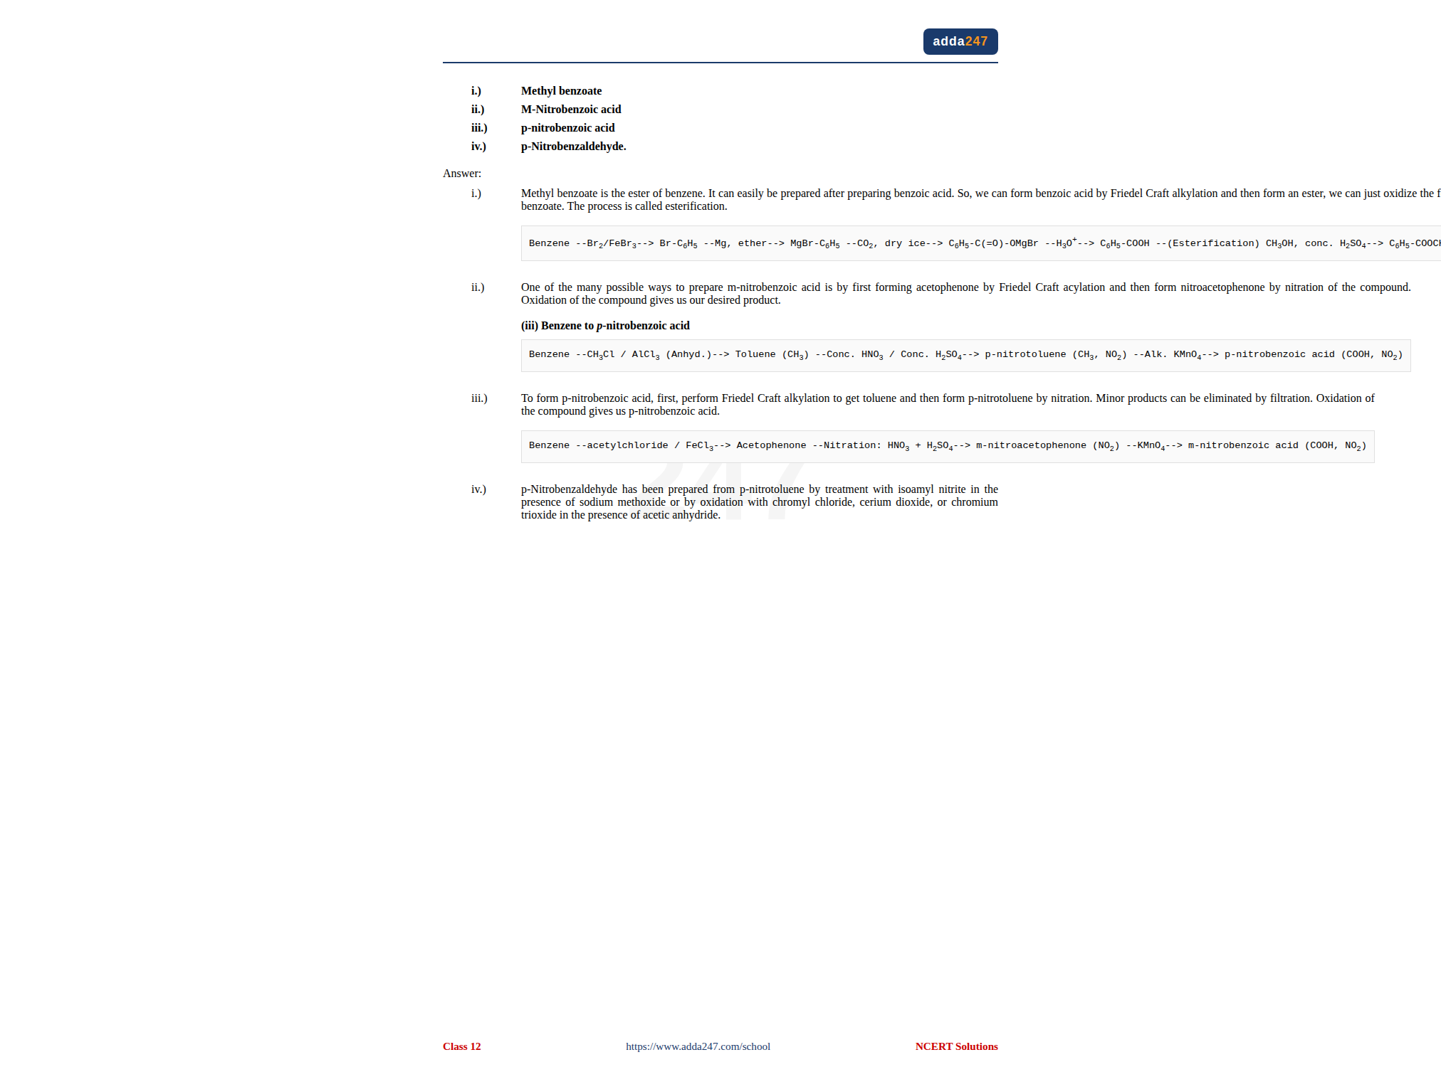247
adda 247
i.) Methyl benzoate
ii.) M-Nitrobenzoic acid
iii.) p-nitrobenzoic acid
iv.) p-Nitrobenzaldehyde.
Answer:
i.) Methyl benzoate is the ester of benzene. It can easily be prepared after preparing benzoic acid. So, we can form benzoic acid by Friedel Craft alkylation and then form an ester, we can just oxidize the formed acid to get methyl benzoate. The process is called esterification.
Benzene --Br2/FeBr3--> Br-C6H5 --Mg, ether--> MgBr-C6H5 --CO2, dry ice--> C6H5-C(=O)-OMgBr --H3O+--> C6H5-COOH --(Esterification) CH3OH, conc. H2SO4--> C6H5-COOCH3 (Methylbenzoate)
ii.) One of the many possible ways to prepare m-nitrobenzoic acid is by first forming acetophenone by Friedel Craft acylation and then form nitroacetophenone by nitration of the compound. Oxidation of the compound gives us our desired product.
(iii) Benzene to p-nitrobenzoic acid
Benzene --CH3Cl / AlCl3 (Anhyd.)--> Toluene (CH3) --Conc. HNO3 / Conc. H2SO4--> p-nitrotoluene (CH3, NO2) --Alk. KMnO4--> p-nitrobenzoic acid (COOH, NO2)
iii.) To form p-nitrobenzoic acid, first, perform Friedel Craft alkylation to get toluene and then form p-nitrotoluene by nitration. Minor products can be eliminated by filtration. Oxidation of the compound gives us p-nitrobenzoic acid.
Benzene --acetylchloride / FeCl3--> Acetophenone --Nitration: HNO3 + H2SO4--> m-nitroacetophenone (NO2) --KMnO4--> m-nitrobenzoic acid (COOH, NO2)
iv.) p-Nitrobenzaldehyde has been prepared from p-nitrotoluene by treatment with isoamyl nitrite in the presence of sodium methoxide or by oxidation with chromyl chloride, cerium dioxide, or chromium trioxide in the presence of acetic anhydride.
Class 12
https://www.adda247.com/school
NCERT Solutions